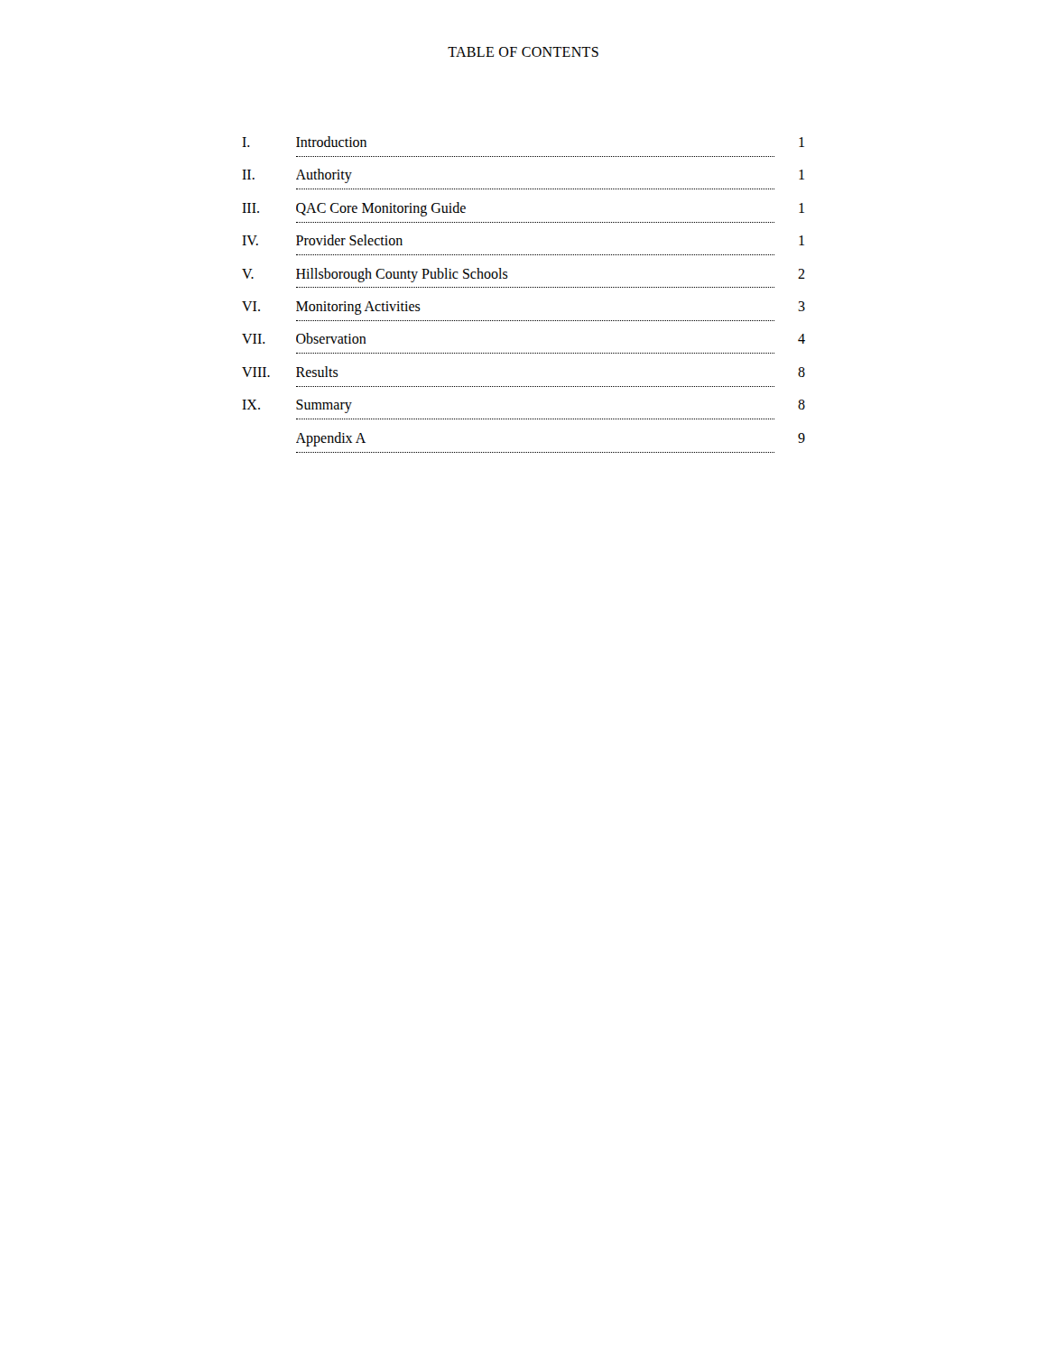TABLE OF CONTENTS
| I. | Introduction | 1 |
| II. | Authority | 1 |
| III. | QAC Core Monitoring Guide | 1 |
| IV. | Provider Selection | 1 |
| V. | Hillsborough County Public Schools | 2 |
| VI. | Monitoring Activities | 3 |
| VII. | Observation | 4 |
| VIII. | Results | 8 |
| IX. | Summary | 8 |
| | Appendix A | 9 |